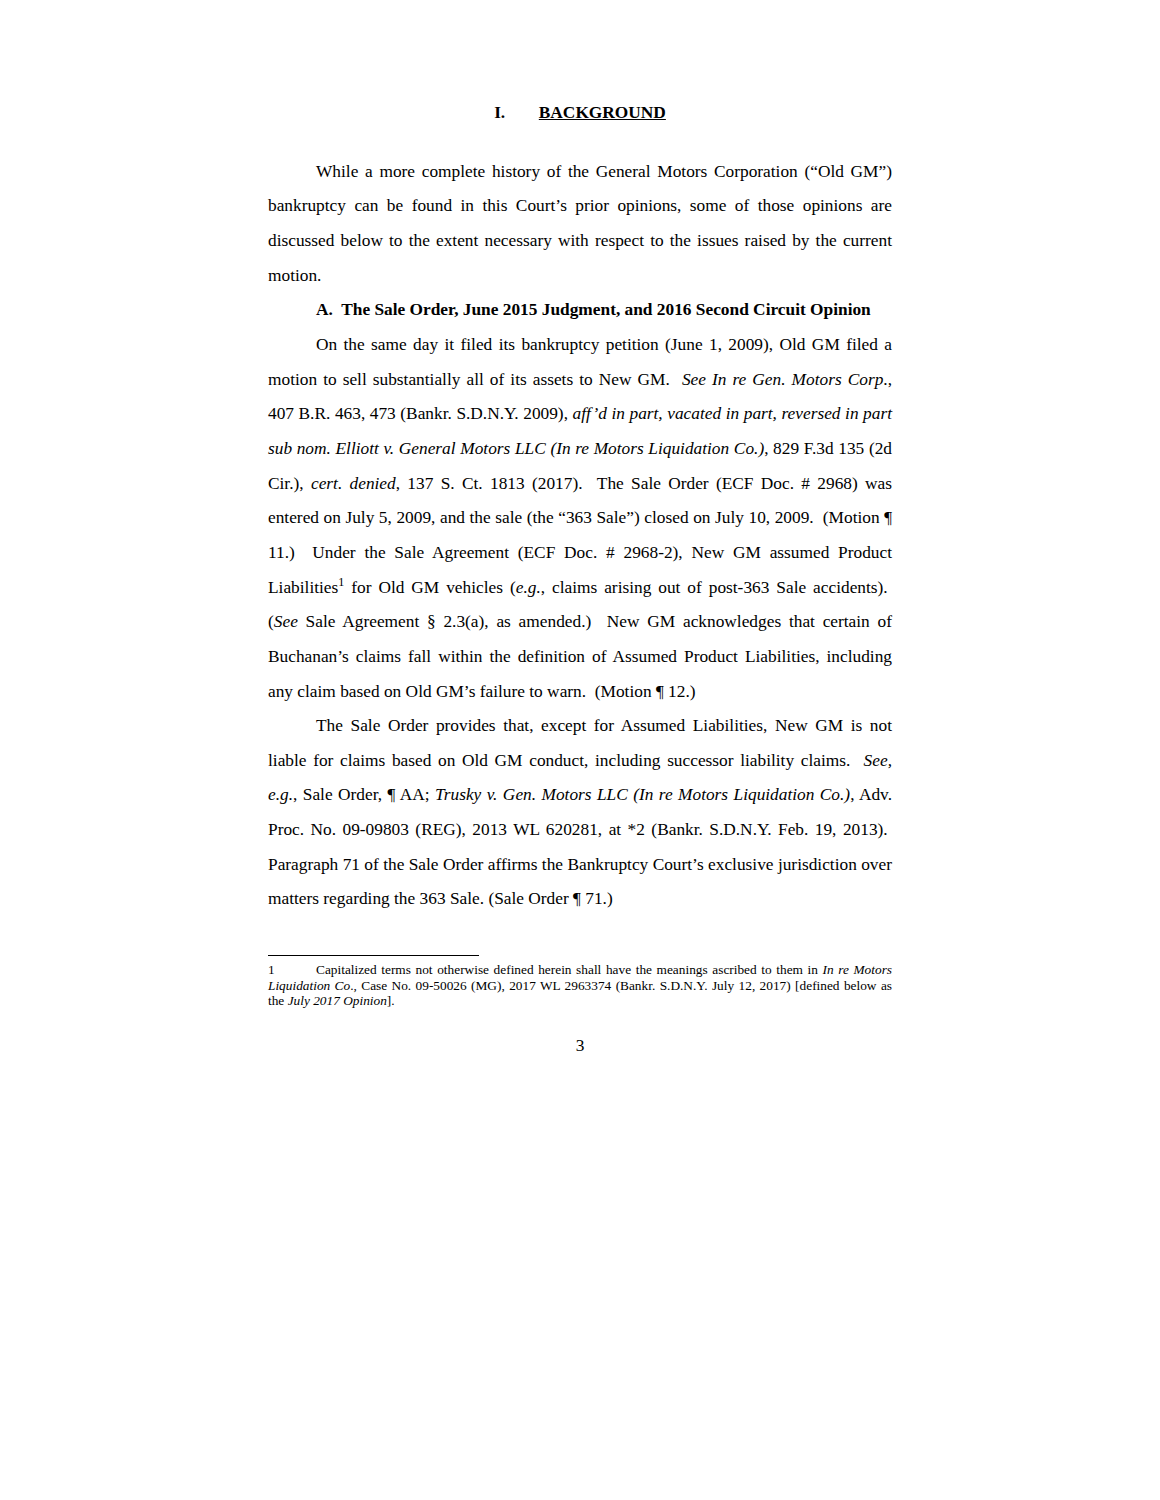I. BACKGROUND
While a more complete history of the General Motors Corporation (“Old GM”) bankruptcy can be found in this Court’s prior opinions, some of those opinions are discussed below to the extent necessary with respect to the issues raised by the current motion.
A. The Sale Order, June 2015 Judgment, and 2016 Second Circuit Opinion
On the same day it filed its bankruptcy petition (June 1, 2009), Old GM filed a motion to sell substantially all of its assets to New GM. See In re Gen. Motors Corp., 407 B.R. 463, 473 (Bankr. S.D.N.Y. 2009), aff’d in part, vacated in part, reversed in part sub nom. Elliott v. General Motors LLC (In re Motors Liquidation Co.), 829 F.3d 135 (2d Cir.), cert. denied, 137 S. Ct. 1813 (2017). The Sale Order (ECF Doc. # 2968) was entered on July 5, 2009, and the sale (the “363 Sale”) closed on July 10, 2009. (Motion ¶ 11.) Under the Sale Agreement (ECF Doc. # 2968-2), New GM assumed Product Liabilities1 for Old GM vehicles (e.g., claims arising out of post-363 Sale accidents). (See Sale Agreement § 2.3(a), as amended.) New GM acknowledges that certain of Buchanan’s claims fall within the definition of Assumed Product Liabilities, including any claim based on Old GM’s failure to warn. (Motion ¶ 12.)
The Sale Order provides that, except for Assumed Liabilities, New GM is not liable for claims based on Old GM conduct, including successor liability claims. See, e.g., Sale Order, ¶ AA; Trusky v. Gen. Motors LLC (In re Motors Liquidation Co.), Adv. Proc. No. 09-09803 (REG), 2013 WL 620281, at *2 (Bankr. S.D.N.Y. Feb. 19, 2013). Paragraph 71 of the Sale Order affirms the Bankruptcy Court’s exclusive jurisdiction over matters regarding the 363 Sale. (Sale Order ¶ 71.)
1 Capitalized terms not otherwise defined herein shall have the meanings ascribed to them in In re Motors Liquidation Co., Case No. 09-50026 (MG), 2017 WL 2963374 (Bankr. S.D.N.Y. July 12, 2017) [defined below as the July 2017 Opinion].
3